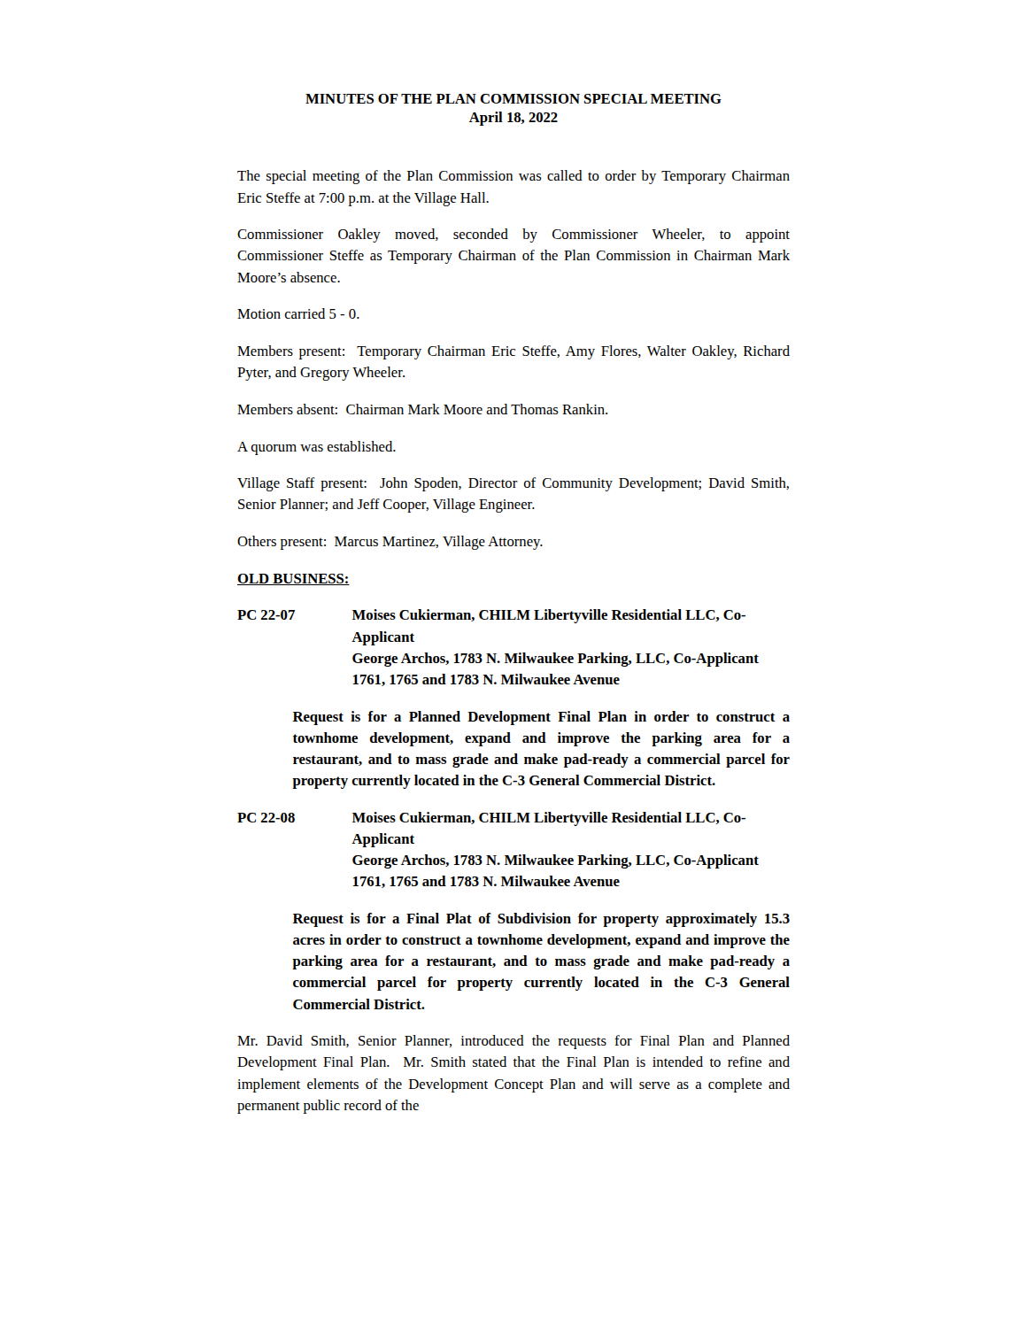MINUTES OF THE PLAN COMMISSION SPECIAL MEETINGApril 18, 2022
The special meeting of the Plan Commission was called to order by Temporary Chairman Eric Steffe at 7:00 p.m. at the Village Hall.
Commissioner Oakley moved, seconded by Commissioner Wheeler, to appoint Commissioner Steffe as Temporary Chairman of the Plan Commission in Chairman Mark Moore’s absence.
Motion carried 5 - 0.
Members present: Temporary Chairman Eric Steffe, Amy Flores, Walter Oakley, Richard Pyter, and Gregory Wheeler.
Members absent: Chairman Mark Moore and Thomas Rankin.
A quorum was established.
Village Staff present: John Spoden, Director of Community Development; David Smith, Senior Planner; and Jeff Cooper, Village Engineer.
Others present: Marcus Martinez, Village Attorney.
OLD BUSINESS:
PC 22-07
Moises Cukierman, CHILM Libertyville Residential LLC, Co-Applicant
George Archos, 1783 N. Milwaukee Parking, LLC, Co-Applicant
1761, 1765 and 1783 N. Milwaukee Avenue
Request is for a Planned Development Final Plan in order to construct a townhome development, expand and improve the parking area for a restaurant, and to mass grade and make pad-ready a commercial parcel for property currently located in the C-3 General Commercial District.
PC 22-08
Moises Cukierman, CHILM Libertyville Residential LLC, Co-Applicant
George Archos, 1783 N. Milwaukee Parking, LLC, Co-Applicant
1761, 1765 and 1783 N. Milwaukee Avenue
Request is for a Final Plat of Subdivision for property approximately 15.3 acres in order to construct a townhome development, expand and improve the parking area for a restaurant, and to mass grade and make pad-ready a commercial parcel for property currently located in the C-3 General Commercial District.
Mr. David Smith, Senior Planner, introduced the requests for Final Plan and Planned Development Final Plan. Mr. Smith stated that the Final Plan is intended to refine and implement elements of the Development Concept Plan and will serve as a complete and permanent public record of the